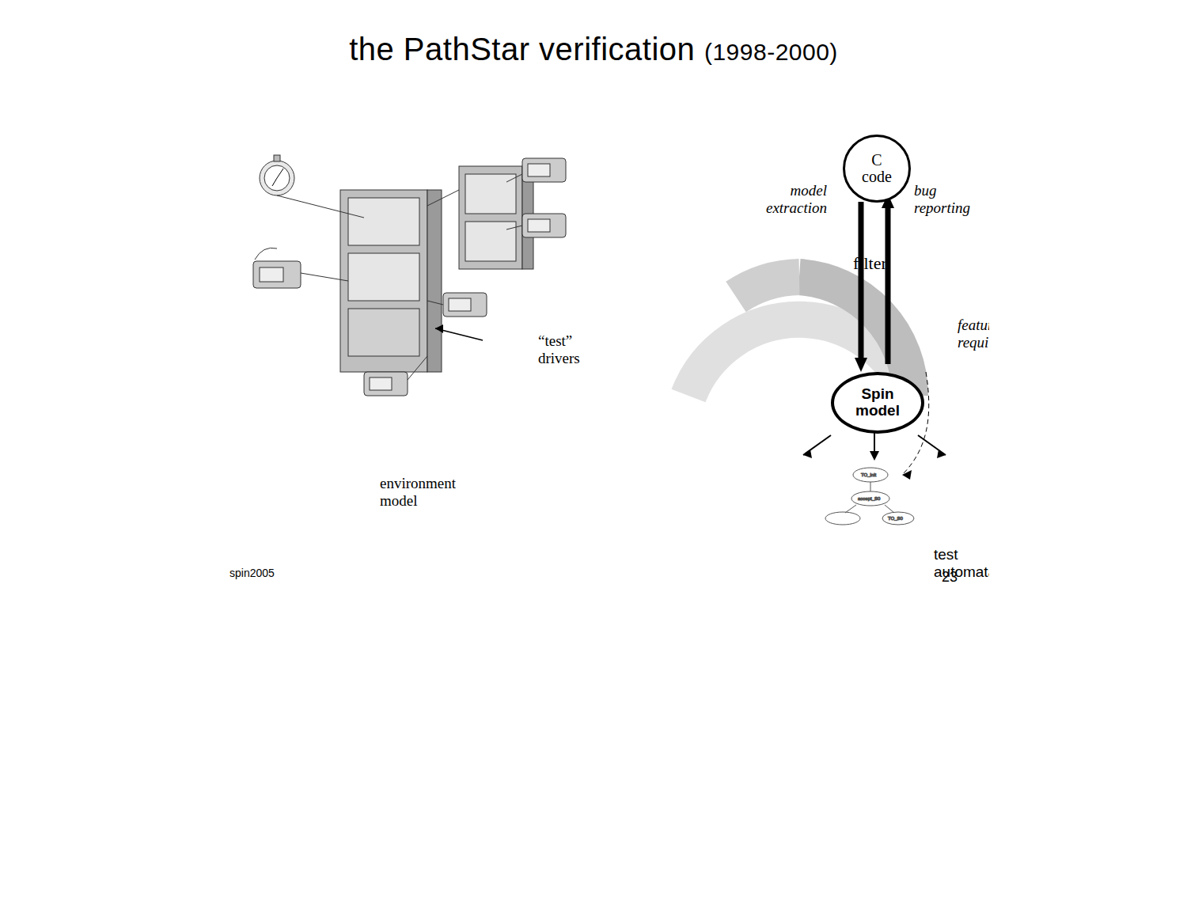the PathStar verification (1998-2000)
“test”
drivers
environment
model
TO_init accept_S0 TO_S0
C
code
filter
Spin
model
model
extraction
bug
reporting
feature
requirements
test automata
spin2005
23